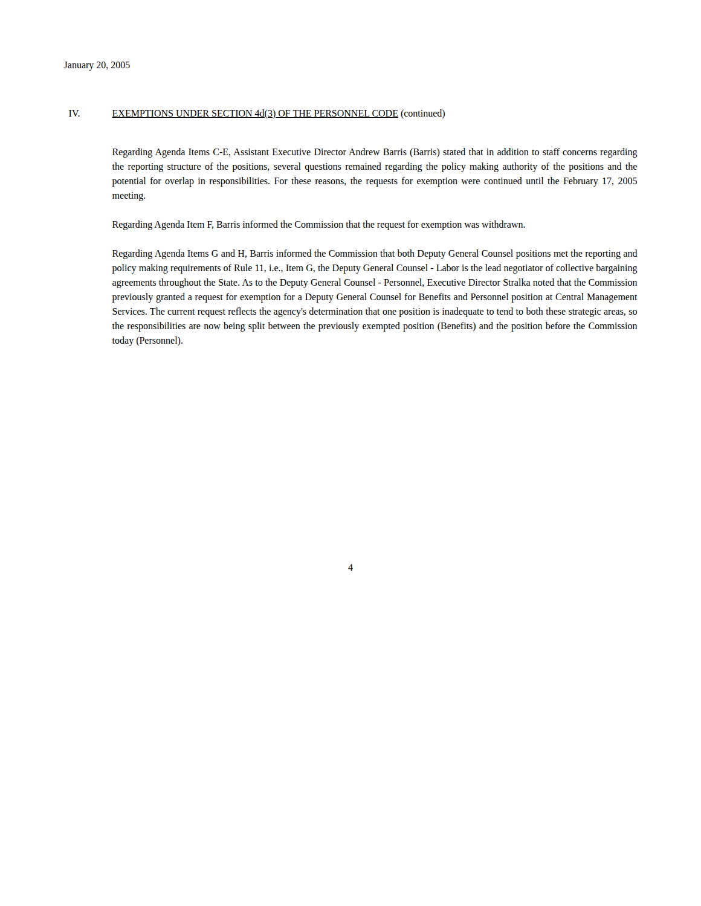January 20, 2005
IV.
EXEMPTIONS UNDER SECTION 4d(3) OF THE PERSONNEL CODE (continued)
Regarding Agenda Items C-E, Assistant Executive Director Andrew Barris (Barris) stated that in addition to staff concerns regarding the reporting structure of the positions, several questions remained regarding the policy making authority of the positions and the potential for overlap in responsibilities. For these reasons, the requests for exemption were continued until the February 17, 2005 meeting.
Regarding Agenda Item F, Barris informed the Commission that the request for exemption was withdrawn.
Regarding Agenda Items G and H, Barris informed the Commission that both Deputy General Counsel positions met the reporting and policy making requirements of Rule 11, i.e., Item G, the Deputy General Counsel - Labor is the lead negotiator of collective bargaining agreements throughout the State. As to the Deputy General Counsel - Personnel, Executive Director Stralka noted that the Commission previously granted a request for exemption for a Deputy General Counsel for Benefits and Personnel position at Central Management Services. The current request reflects the agency's determination that one position is inadequate to tend to both these strategic areas, so the responsibilities are now being split between the previously exempted position (Benefits) and the position before the Commission today (Personnel).
4